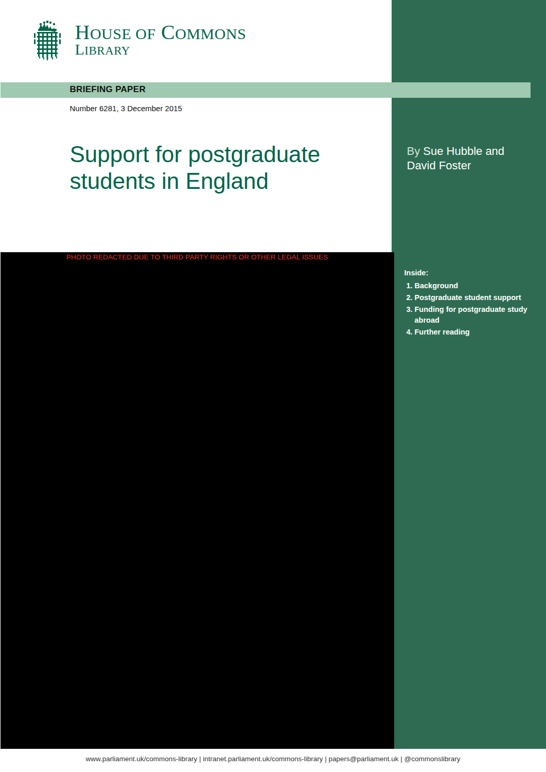HOUSE OF COMMONS
LIBRARY
BRIEFING PAPER
Number 6281, 3 December 2015
Support for postgraduate students in England
By Sue Hubble and David Foster
PHOTO REDACTED DUE TO THIRD PARTY RIGHTS OR OTHER LEGAL ISSUES
Inside:
Background
Postgraduate student support
Funding for postgraduate study abroad
Further reading
www.parliament.uk/commons-library | intranet.parliament.uk/commons-library | papers@parliament.uk | @commonslibrary